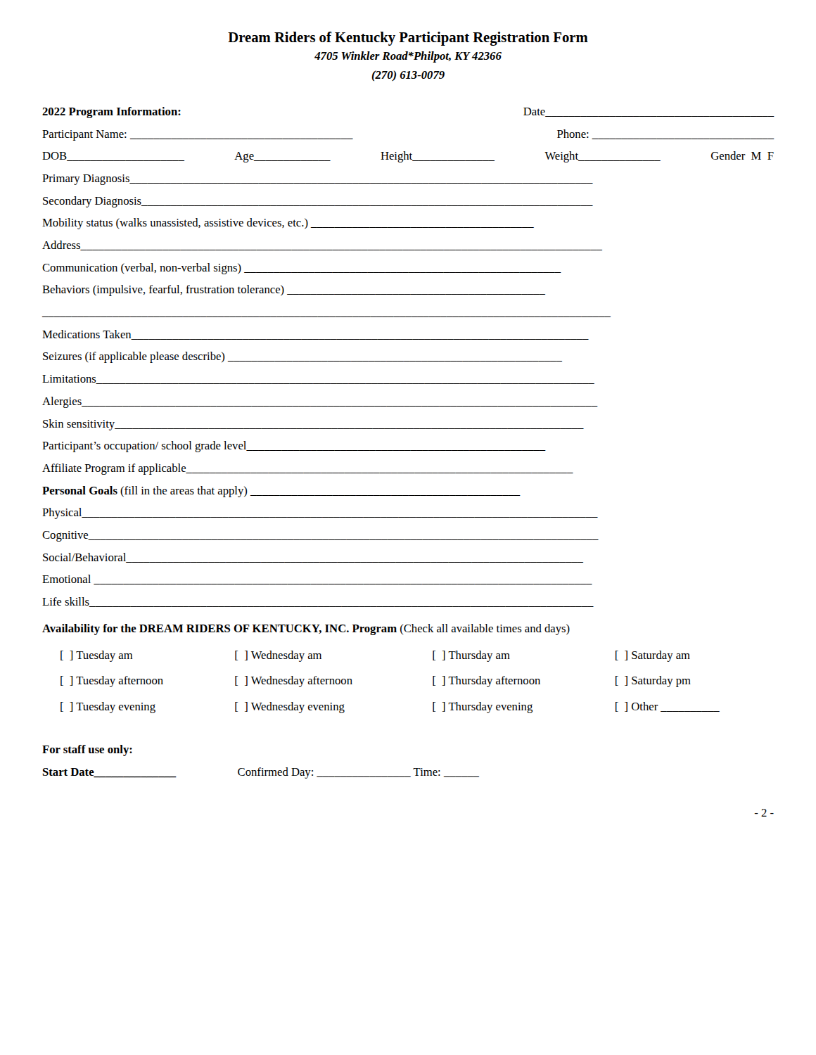Dream Riders of Kentucky Participant Registration Form
4705 Winkler Road*Philpot, KY 42366
(270) 613-0079
2022 Program Information: Date_______________________________________
Participant Name: ______________________________________ Phone: _______________________________
DOB____________________ Age_____________ Height______________ Weight______________ Gender M F
Primary Diagnosis_______________________________________________________________________________
Secondary Diagnosis_____________________________________________________________________________
Mobility status (walks unassisted, assistive devices, etc.) ______________________________________
Address_________________________________________________________________________________________
Communication (verbal, non-verbal signs) ______________________________________________________
Behaviors (impulsive, fearful, frustration tolerance) ____________________________________________
_________________________________________________________________________________________________
Medications Taken______________________________________________________________________________
Seizures (if applicable please describe) _________________________________________________________
Limitations_____________________________________________________________________________________
Alergies________________________________________________________________________________________
Skin sensitivity________________________________________________________________________________
Participant’s occupation/ school grade level___________________________________________________
Affiliate Program if applicable__________________________________________________________________
Personal Goals (fill in the areas that apply) ______________________________________________
Physical________________________________________________________________________________________
Cognitive_______________________________________________________________________________________
Social/Behavioral______________________________________________________________________________
Emotional _____________________________________________________________________________________
Life skills______________________________________________________________________________________
Availability for the DREAM RIDERS OF KENTUCKY, INC. Program (Check all available times and days)
| [ ] Tuesday am | [ ] Wednesday am | [ ] Thursday am | [ ] Saturday am |
| [ ] Tuesday afternoon | [ ] Wednesday afternoon | [ ] Thursday afternoon | [ ] Saturday pm |
| [ ] Tuesday evening | [ ] Wednesday evening | [ ] Thursday evening | [ ] Other __________ |
For staff use only:
Start Date______________ Confirmed Day: ________________ Time: ______
- 2 -